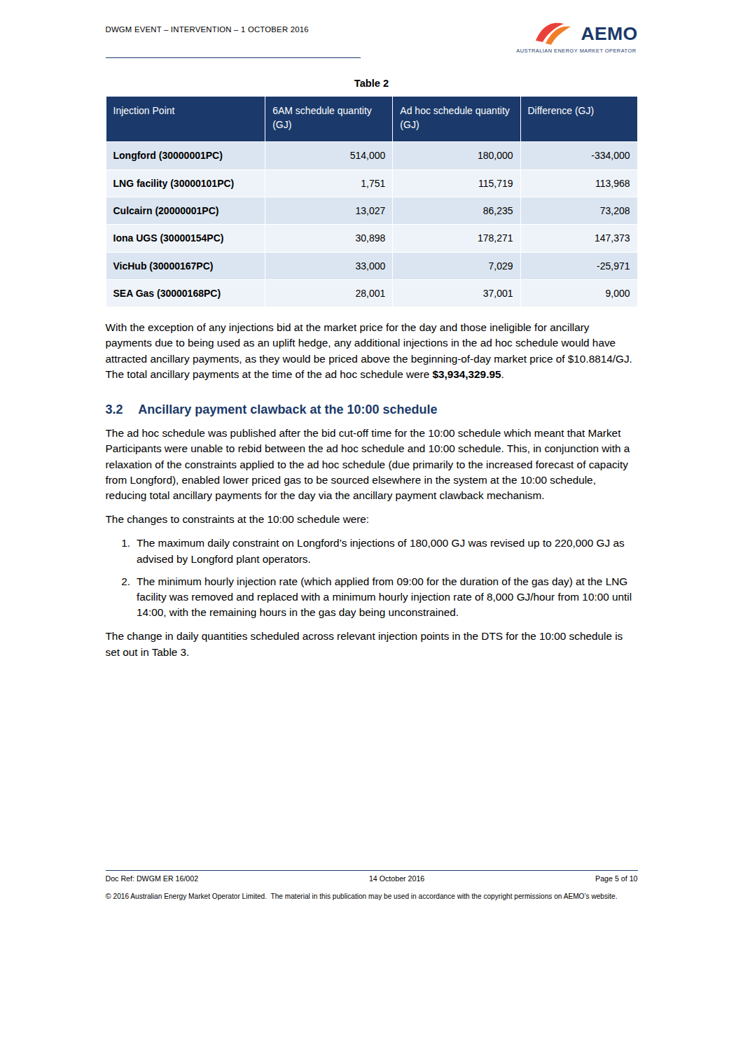DWGM EVENT – INTERVENTION – 1 OCTOBER 2016
AEMO
AUSTRALIAN ENERGY MARKET OPERATOR
Table 2
| Injection Point | 6AM schedule quantity (GJ) | Ad hoc schedule quantity (GJ) | Difference (GJ) |
| --- | --- | --- | --- |
| Longford (30000001PC) | 514,000 | 180,000 | -334,000 |
| LNG facility (30000101PC) | 1,751 | 115,719 | 113,968 |
| Culcairn (20000001PC) | 13,027 | 86,235 | 73,208 |
| Iona UGS (30000154PC) | 30,898 | 178,271 | 147,373 |
| VicHub (30000167PC) | 33,000 | 7,029 | -25,971 |
| SEA Gas (30000168PC) | 28,001 | 37,001 | 9,000 |
With the exception of any injections bid at the market price for the day and those ineligible for ancillary payments due to being used as an uplift hedge, any additional injections in the ad hoc schedule would have attracted ancillary payments, as they would be priced above the beginning-of-day market price of $10.8814/GJ. The total ancillary payments at the time of the ad hoc schedule were $3,934,329.95.
3.2 Ancillary payment clawback at the 10:00 schedule
The ad hoc schedule was published after the bid cut-off time for the 10:00 schedule which meant that Market Participants were unable to rebid between the ad hoc schedule and 10:00 schedule. This, in conjunction with a relaxation of the constraints applied to the ad hoc schedule (due primarily to the increased forecast of capacity from Longford), enabled lower priced gas to be sourced elsewhere in the system at the 10:00 schedule, reducing total ancillary payments for the day via the ancillary payment clawback mechanism.
The changes to constraints at the 10:00 schedule were:
The maximum daily constraint on Longford’s injections of 180,000 GJ was revised up to 220,000 GJ as advised by Longford plant operators.
The minimum hourly injection rate (which applied from 09:00 for the duration of the gas day) at the LNG facility was removed and replaced with a minimum hourly injection rate of 8,000 GJ/hour from 10:00 until 14:00, with the remaining hours in the gas day being unconstrained.
The change in daily quantities scheduled across relevant injection points in the DTS for the 10:00 schedule is set out in Table 3.
Doc Ref: DWGM ER 16/002 14 October 2016 Page 5 of 10
© 2016 Australian Energy Market Operator Limited. The material in this publication may be used in accordance with the copyright permissions on AEMO’s website.